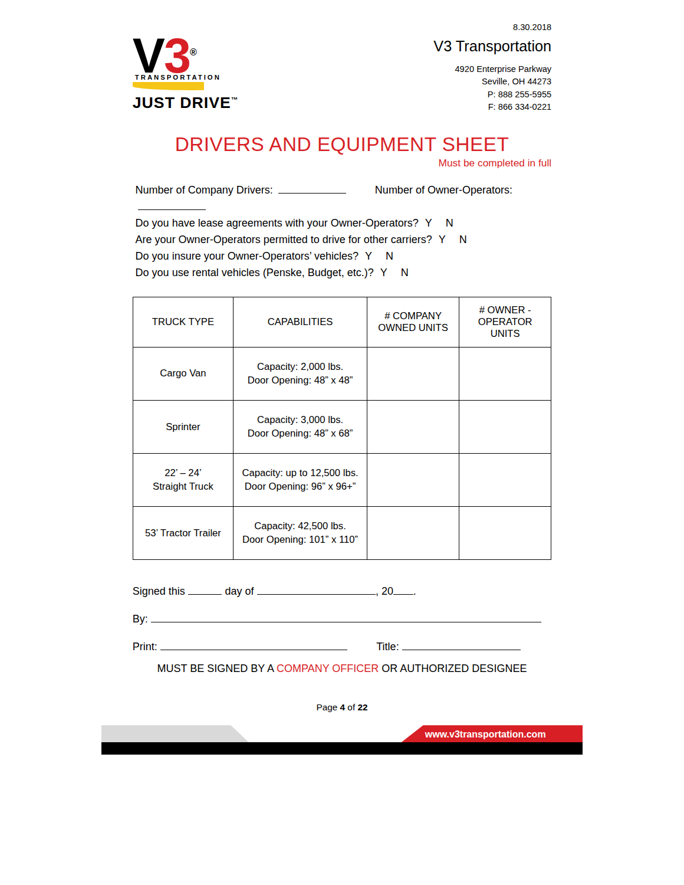8.30.2018
V 3®
TRANSPORTATION
JUST DRIVE™
V3 Transportation
4920 Enterprise Parkway
Seville, OH 44273
P: 888 255-5955
F: 866 334-0221
DRIVERS AND EQUIPMENT SHEET
Must be completed in full
Number of Company Drivers: Number of Owner-Operators:
Do you have lease agreements with your Owner-Operators? Y N
Are your Owner-Operators permitted to drive for other carriers? Y N
Do you insure your Owner-Operators’ vehicles? Y N
Do you use rental vehicles (Penske, Budget, etc.)? Y N
| TRUCK TYPE | CAPABILITIES | # COMPANY OWNED UNITS | # OWNER - OPERATOR UNITS |
| --- | --- | --- | --- |
| Cargo Van | Capacity: 2,000 lbs. Door Opening: 48” x 48” | | |
| Sprinter | Capacity: 3,000 lbs. Door Opening: 48” x 68” | | |
| 22’ – 24’ Straight Truck | Capacity: up to 12,500 lbs. Door Opening: 96” x 96+” | | |
| 53’ Tractor Trailer | Capacity: 42,500 lbs. Door Opening: 101” x 110” | | |
Signed this day of , 20 .
By:
Print: Title:
MUST BE SIGNED BY A COMPANY OFFICER OR AUTHORIZED DESIGNEE
Page 4 of 22
www.v3transportation.com